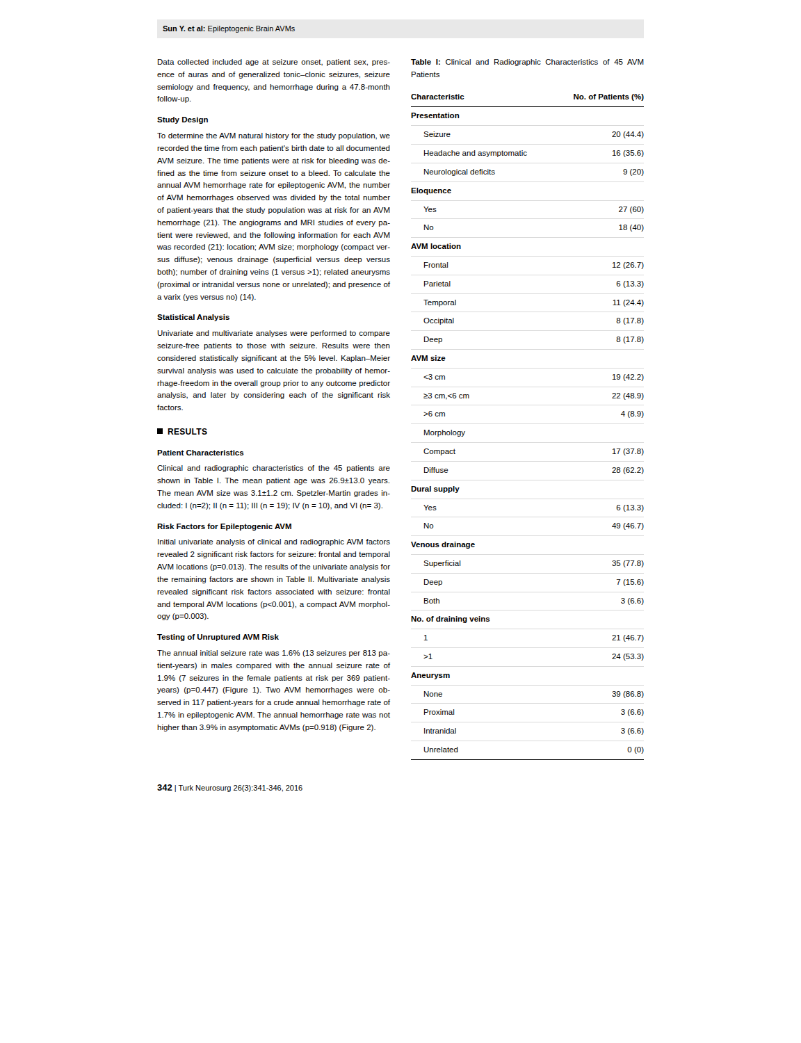Sun Y. et al: Epileptogenic Brain AVMs
Data collected included age at seizure onset, patient sex, presence of auras and of generalized tonic–clonic seizures, seizure semiology and frequency, and hemorrhage during a 47.8-month follow-up.
Study Design
To determine the AVM natural history for the study population, we recorded the time from each patient's birth date to all documented AVM seizure. The time patients were at risk for bleeding was defined as the time from seizure onset to a bleed. To calculate the annual AVM hemorrhage rate for epileptogenic AVM, the number of AVM hemorrhages observed was divided by the total number of patient-years that the study population was at risk for an AVM hemorrhage (21). The angiograms and MRI studies of every patient were reviewed, and the following information for each AVM was recorded (21): location; AVM size; morphology (compact versus diffuse); venous drainage (superficial versus deep versus both); number of draining veins (1 versus >1); related aneurysms (proximal or intranidal versus none or unrelated); and presence of a varix (yes versus no) (14).
Statistical Analysis
Univariate and multivariate analyses were performed to compare seizure-free patients to those with seizure. Results were then considered statistically significant at the 5% level. Kaplan–Meier survival analysis was used to calculate the probability of hemorrhage-freedom in the overall group prior to any outcome predictor analysis, and later by considering each of the significant risk factors.
RESULTS
Patient Characteristics
Clinical and radiographic characteristics of the 45 patients are shown in Table I. The mean patient age was 26.9±13.0 years. The mean AVM size was 3.1±1.2 cm. Spetzler-Martin grades included: I (n=2); II (n = 11); III (n = 19); IV (n = 10), and VI (n= 3).
Risk Factors for Epileptogenic AVM
Initial univariate analysis of clinical and radiographic AVM factors revealed 2 significant risk factors for seizure: frontal and temporal AVM locations (p=0.013). The results of the univariate analysis for the remaining factors are shown in Table II. Multivariate analysis revealed significant risk factors associated with seizure: frontal and temporal AVM locations (p<0.001), a compact AVM morphology (p=0.003).
Testing of Unruptured AVM Risk
The annual initial seizure rate was 1.6% (13 seizures per 813 patient-years) in males compared with the annual seizure rate of 1.9% (7 seizures in the female patients at risk per 369 patient-years) (p=0.447) (Figure 1). Two AVM hemorrhages were observed in 117 patient-years for a crude annual hemorrhage rate of 1.7% in epileptogenic AVM. The annual hemorrhage rate was not higher than 3.9% in asymptomatic AVMs (p=0.918) (Figure 2).
Table I: Clinical and Radiographic Characteristics of 45 AVM Patients
| Characteristic | No. of Patients (%) |
| --- | --- |
| Presentation |
| Seizure | 20 (44.4) |
| Headache and asymptomatic | 16 (35.6) |
| Neurological deficits | 9 (20) |
| Eloquence |
| Yes | 27 (60) |
| No | 18 (40) |
| AVM location |
| Frontal | 12 (26.7) |
| Parietal | 6 (13.3) |
| Temporal | 11 (24.4) |
| Occipital | 8 (17.8) |
| Deep | 8 (17.8) |
| AVM size |
| <3 cm | 19 (42.2) |
| ≥3 cm,<6 cm | 22 (48.9) |
| >6 cm | 4 (8.9) |
| Morphology | |
| Compact | 17 (37.8) |
| Diffuse | 28 (62.2) |
| Dural supply |
| Yes | 6 (13.3) |
| No | 49 (46.7) |
| Venous drainage |
| Superficial | 35 (77.8) |
| Deep | 7 (15.6) |
| Both | 3 (6.6) |
| No. of draining veins |
| 1 | 21 (46.7) |
| >1 | 24 (53.3) |
| Aneurysm |
| None | 39 (86.8) |
| Proximal | 3 (6.6) |
| Intranidal | 3 (6.6) |
| Unrelated | 0 (0) |
342 | Turk Neurosurg 26(3):341-346, 2016